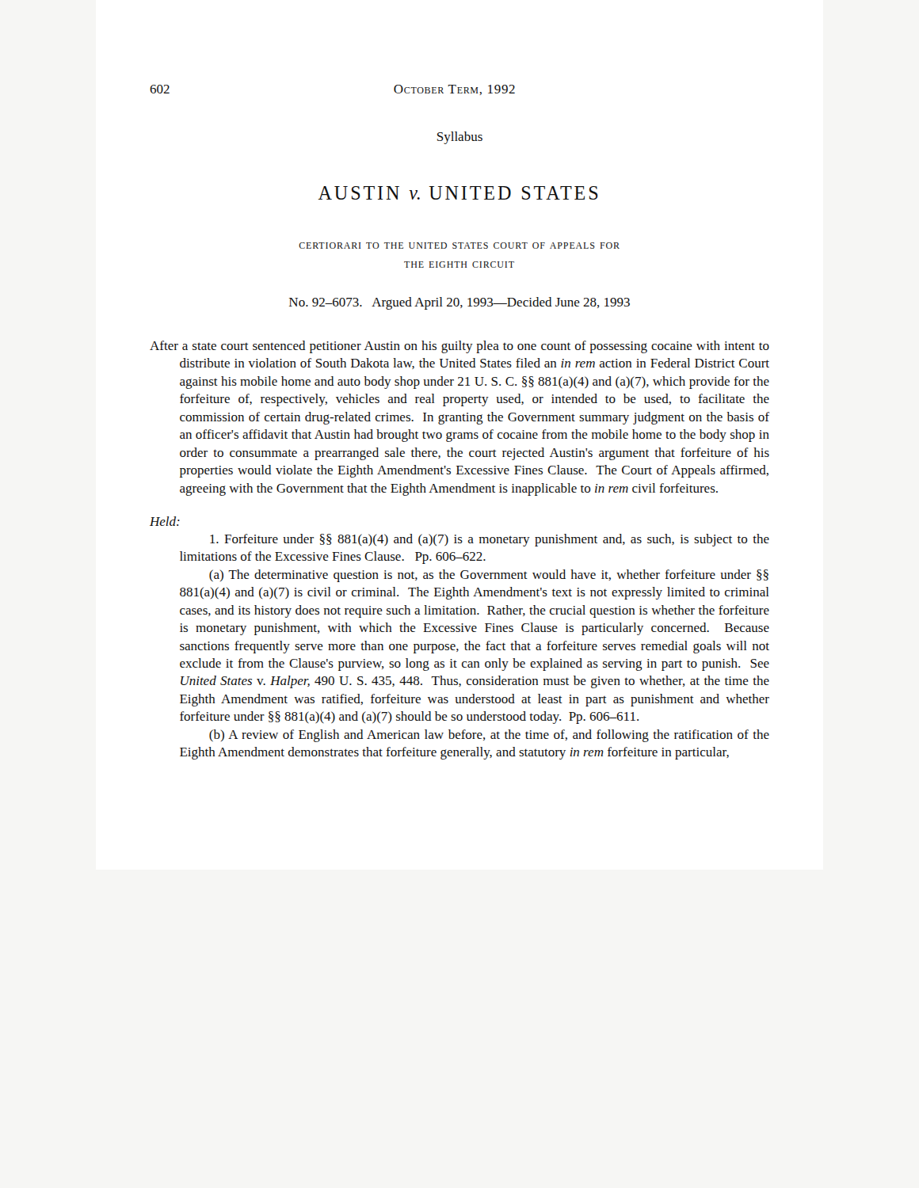602 October Term, 1992
Syllabus
AUSTIN v. UNITED STATES
certiorari to the united states court of appeals for
the eighth circuit
No. 92–6073. Argued April 20, 1993—Decided June 28, 1993
After a state court sentenced petitioner Austin on his guilty plea to one count of possessing cocaine with intent to distribute in violation of South Dakota law, the United States filed an in rem action in Federal District Court against his mobile home and auto body shop under 21 U. S. C. §§ 881(a)(4) and (a)(7), which provide for the forfeiture of, respectively, vehicles and real property used, or intended to be used, to facilitate the commission of certain drug-related crimes. In granting the Government summary judgment on the basis of an officer's affidavit that Austin had brought two grams of cocaine from the mobile home to the body shop in order to consummate a prearranged sale there, the court rejected Austin's argument that forfeiture of his properties would violate the Eighth Amendment's Excessive Fines Clause. The Court of Appeals affirmed, agreeing with the Government that the Eighth Amendment is inapplicable to in rem civil forfeitures.
Held:
1. Forfeiture under §§ 881(a)(4) and (a)(7) is a monetary punishment and, as such, is subject to the limitations of the Excessive Fines Clause. Pp. 606–622.
(a) The determinative question is not, as the Government would have it, whether forfeiture under §§ 881(a)(4) and (a)(7) is civil or criminal. The Eighth Amendment's text is not expressly limited to criminal cases, and its history does not require such a limitation. Rather, the crucial question is whether the forfeiture is monetary punishment, with which the Excessive Fines Clause is particularly concerned. Because sanctions frequently serve more than one purpose, the fact that a forfeiture serves remedial goals will not exclude it from the Clause's purview, so long as it can only be explained as serving in part to punish. See United States v. Halper, 490 U. S. 435, 448. Thus, consideration must be given to whether, at the time the Eighth Amendment was ratified, forfeiture was understood at least in part as punishment and whether forfeiture under §§ 881(a)(4) and (a)(7) should be so understood today. Pp. 606–611.
(b) A review of English and American law before, at the time of, and following the ratification of the Eighth Amendment demonstrates that forfeiture generally, and statutory in rem forfeiture in particular,